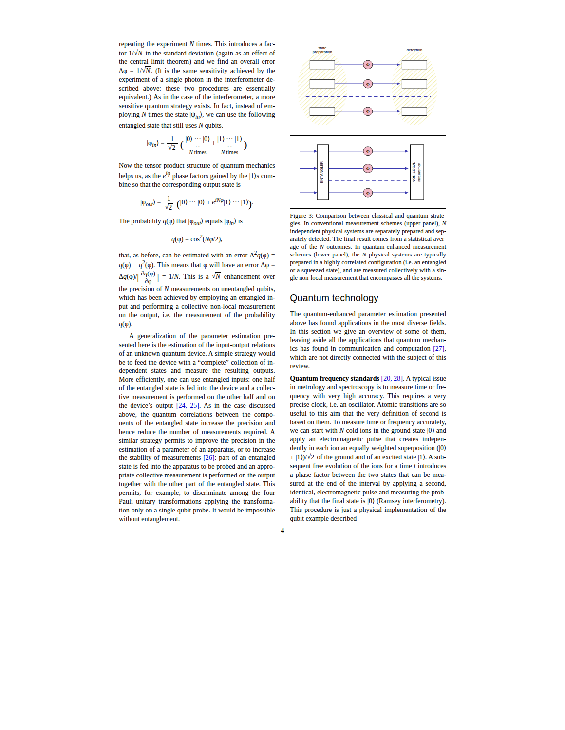repeating the experiment N times. This introduces a factor 1/N in the standard deviation (again as an effect of the central limit theorem) and we find an overall error Δφ = 1/N. (It is the same sensitivity achieved by the experiment of a single photon in the interferometer described above: these two procedures are essentially equivalent.) As in the case of the interferometer, a more sensitive quantum strategy exists. In fact, instead of employing N times the state |ψin⟩, we can use the following entangled state that still uses N qubits,
|φin⟩ = 12 ( |0⟩ ··· |0⟩⏟N times + |1⟩ ··· |1⟩⏟N times )
Now the tensor product structure of quantum mechanics helps us, as the eiφ phase factors gained by the |1⟩s combine so that the corresponding output state is
|φout⟩ = 12 (|0⟩ ··· |0⟩ + eiNφ|1⟩ ··· |1⟩).
The probability q(φ) that |φout⟩ equals |φin⟩ is
q(φ) = cos2(Nφ/2),
that, as before, can be estimated with an error Δ2q(φ) = q(φ) − q2(φ). This means that φ will have an error Δφ = Δq(φ)/|∂q(φ)∂φ| = 1/N. This is a N enhancement over the precision of N measurements on unentangled qubits, which has been achieved by employing an entangled input and performing a collective non-local measurement on the output, i.e. the measurement of the probability q(φ).
A generalization of the parameter estimation presented here is the estimation of the input-output relations of an unknown quantum device. A simple strategy would be to feed the device with a “complete” collection of independent states and measure the resulting outputs. More efficiently, one can use entangled inputs: one half of the entangled state is fed into the device and a collective measurement is performed on the other half and on the device’s output [24, 25]. As in the case discussed above, the quantum correlations between the components of the entangled state increase the precision and hence reduce the number of measurements required. A similar strategy permits to improve the precision in the estimation of a parameter of an apparatus, or to increase the stability of measurements [26]: part of an entangled state is fed into the apparatus to be probed and an appropriate collective measurement is performed on the output together with the other part of the entangled state. This permits, for example, to discriminate among the four Pauli unitary transformations applying the transformation only on a single qubit probe. It would be impossible without entanglement.
state preparation detection Φ Φ Φ
ENTANGLER NON-LOCAL measurement Φ Φ Φ
Figure 3: Comparison between classical and quantum strategies. In conventional measurement schemes (upper panel), N independent physical systems are separately prepared and separately detected. The final result comes from a statistical average of the N outcomes. In quantum-enhanced measurement schemes (lower panel), the N physical systems are typically prepared in a highly correlated configuration (i.e. an entangled or a squeezed state), and are measured collectively with a single non-local measurement that encompasses all the systems.
Quantum technology
The quantum-enhanced parameter estimation presented above has found applications in the most diverse fields. In this section we give an overview of some of them, leaving aside all the applications that quantum mechanics has found in communication and computation [27], which are not directly connected with the subject of this review.
Quantum frequency standards [20, 28]. A typical issue in metrology and spectroscopy is to measure time or frequency with very high accuracy. This requires a very precise clock, i.e. an oscillator. Atomic transitions are so useful to this aim that the very definition of second is based on them. To measure time or frequency accurately, we can start with N cold ions in the ground state |0⟩ and apply an electromagnetic pulse that creates independently in each ion an equally weighted superposition (|0⟩ + |1⟩)/2 of the ground and of an excited state |1⟩. A subsequent free evolution of the ions for a time t introduces a phase factor between the two states that can be measured at the end of the interval by applying a second, identical, electromagnetic pulse and measuring the probability that the final state is |0⟩ (Ramsey interferometry). This procedure is just a physical implementation of the qubit example described
4